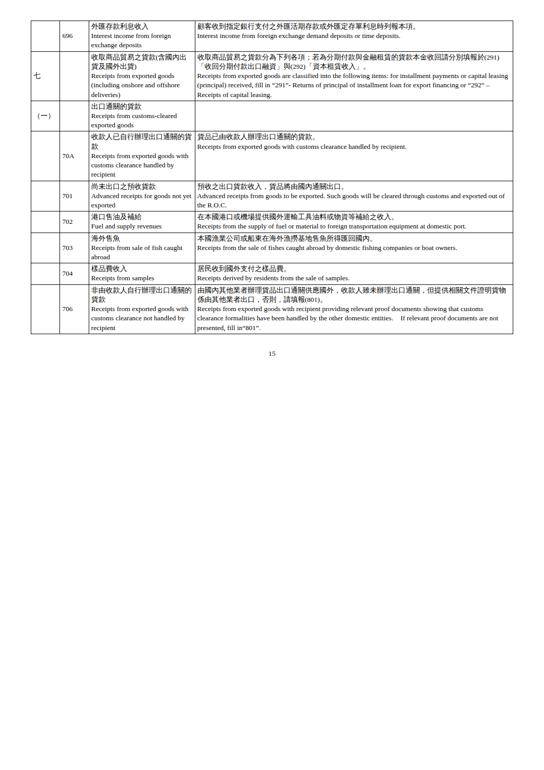| | 696 | 外匯存款利息收入 Interest income from foreign exchange deposits | 顧客收到指定銀行支付之外匯活期存款或外匯定存單利息時列報本項。 Interest income from foreign exchange demand deposits or time deposits. |
| 七 | | 收取商品貿易之貨款(含國內出貨及國外出貨) Receipts from exported goods (including onshore and offshore deliveries) | 收取商品貿易之貨款分為下列各項；若為分期付款與金融租賃的貨款本金收回請分別填報於(291)「收回分期付款出口融資」與(292)「資本租賃收入」。 Receipts from exported goods are classified into the following items: for installment payments or capital leasing (principal) received, fill in “291”- Returns of principal of installment loan for export financing or “292” – Receipts of capital leasing. |
| （一） | | 出口通關的貨款 Receipts from customs-cleared exported goods | |
| | 70A | 收款人已自行辦理出口通關的貨款 Receipts from exported goods with customs clearance handled by recipient | 貨品已由收款人辦理出口通關的貨款。 Receipts from exported goods with customs clearance handled by recipient. |
| | 701 | 尚未出口之預收貨款 Advanced receipts for goods not yet exported | 預收之出口貨款收入，貨品將由國內通關出口。 Advanced receipts from goods to be exported. Such goods will be cleared through customs and exported out of the R.O.C. |
| | 702 | 港口售油及補給 Fuel and supply revenues | 在本國港口或機場提供國外運輸工具油料或物資等補給之收入。 Receipts from the supply of fuel or material to foreign transportation equipment at domestic port. |
| | 703 | 海外售魚 Receipts from sale of fish caught abroad | 本國漁業公司或船東在海外漁撈基地售魚所得匯回國內。 Receipts from the sale of fishes caught abroad by domestic fishing companies or boat owners. |
| | 704 | 樣品費收入 Receipts from samples | 居民收到國外支付之樣品費。 Receipts derived by residents from the sale of samples. |
| | 706 | 非由收款人自行辦理出口通關的貨款 Receipts from exported goods with customs clearance not handled by recipient | 由國內其他業者辦理貨品出口通關供應國外，收款人雖未辦理出口通關，但提供相關文件證明貨物係由其他業者出口，否則，請填報(801)。 Receipts from exported goods with recipient providing relevant proof documents showing that customs clearance formalities have been handled by the other domestic entities. If relevant proof documents are not presented, fill in“801”. |
15